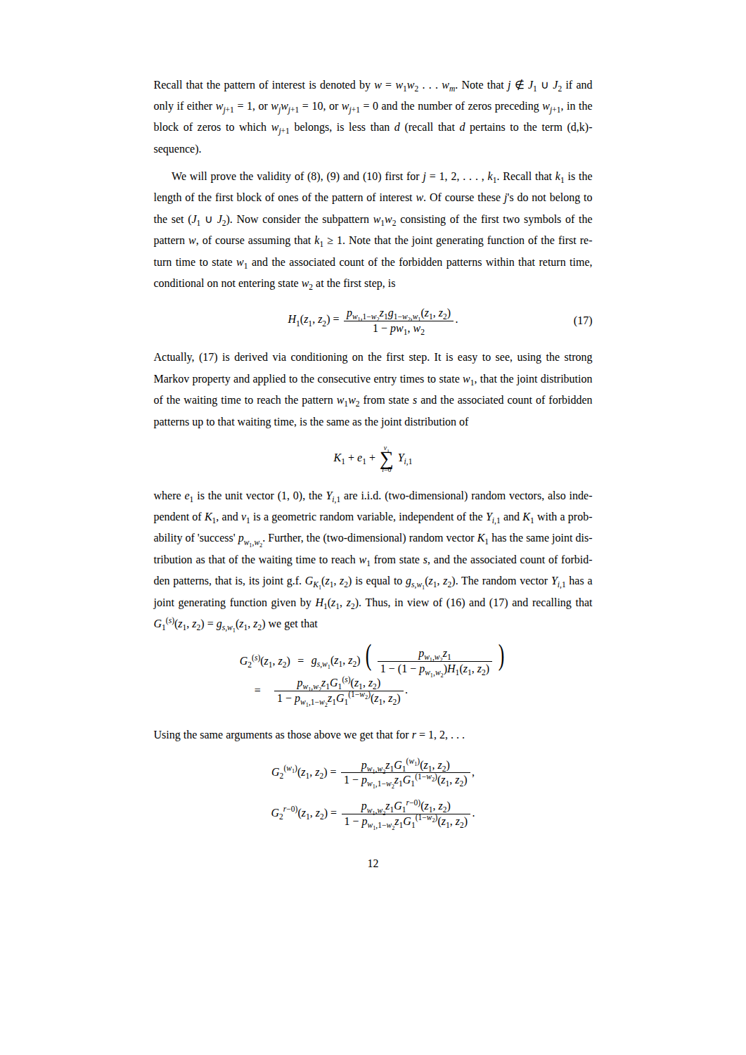Recall that the pattern of interest is denoted by w = w1w2 . . . wm. Note that j ∉ J1 ∪ J2 if and only if either wj+1 = 1, or wjwj+1 = 10, or wj+1 = 0 and the number of zeros preceding wj+1, in the block of zeros to which wj+1 belongs, is less than d (recall that d pertains to the term (d,k)-sequence).
We will prove the validity of (8), (9) and (10) first for j = 1, 2, . . . , k1. Recall that k1 is the length of the first block of ones of the pattern of interest w. Of course these j's do not belong to the set (J1 ∪ J2). Now consider the subpattern w1w2 consisting of the first two symbols of the pattern w, of course assuming that k1 ≥ 1. Note that the joint generating function of the first return time to state w1 and the associated count of the forbidden patterns within that return time, conditional on not entering state w2 at the first step, is
H1(z1, z2) = pw1,1−w2z1g1−w2,w1(z1, z2) 1 − pw1, w2 . (17)
Actually, (17) is derived via conditioning on the first step. It is easy to see, using the strong Markov property and applied to the consecutive entry times to state w1, that the joint distribution of the waiting time to reach the pattern w1w2 from state s and the associated count of forbidden patterns up to that waiting time, is the same as the joint distribution of
K1 + e1 + ν1 ∑ i=0 Yi,1
where e1 is the unit vector (1, 0), the Yi,1 are i.i.d. (two-dimensional) random vectors, also independent of K1, and ν1 is a geometric random variable, independent of the Yi,1 and K1 with a probability of 'success' pw1,w2. Further, the (two-dimensional) random vector K1 has the same joint distribution as that of the waiting time to reach w1 from state s, and the associated count of forbidden patterns, that is, its joint g.f. GK1(z1, z2) is equal to gs,w1(z1, z2). The random vector Yi,1 has a joint generating function given by H1(z1, z2). Thus, in view of (16) and (17) and recalling that G1(s)(z1, z2) = gs,w1(z1, z2) we get that
G2(s)(z1, z2) = gs,w1(z1, z2) ( pw1,w2z1 1 − (1 − pw1,w2)H1(z1, z2) ) = pw1,w2z1G1(s)(z1, z2) 1 − pw1,1−w2z1G1(1−w2)(z1, z2) .
Using the same arguments as those above we get that for r = 1, 2, . . .
G2(w1)(z1, z2) = pw1,w2z1G1(w1)(z1, z2) 1 − pw1,1−w2z1G1(1−w2)(z1, z2) ,
G2r−0)(z1, z2) = pw1,w2z1G1r−0)(z1, z2) 1 − pw1,1−w2z1G1(1−w2)(z1, z2) .
12